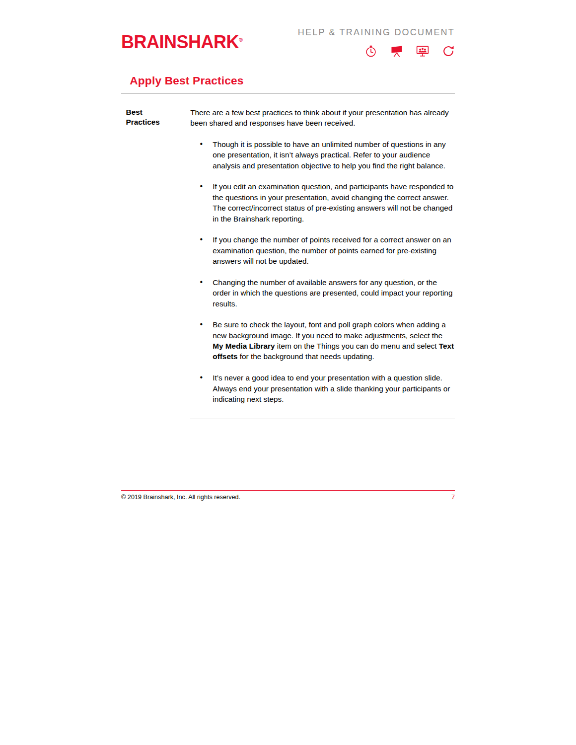BRAINSHARK®
HELP & TRAINING DOCUMENT
Apply Best Practices
Best
Practices
There are a few best practices to think about if your presentation has already been shared and responses have been received.
Though it is possible to have an unlimited number of questions in any one presentation, it isn’t always practical. Refer to your audience analysis and presentation objective to help you find the right balance.
If you edit an examination question, and participants have responded to the questions in your presentation, avoid changing the correct answer. The correct/incorrect status of pre-existing answers will not be changed in the Brainshark reporting.
If you change the number of points received for a correct answer on an examination question, the number of points earned for pre-existing answers will not be updated.
Changing the number of available answers for any question, or the order in which the questions are presented, could impact your reporting results.
Be sure to check the layout, font and poll graph colors when adding a new background image. If you need to make adjustments, select the My Media Library item on the Things you can do menu and select Text offsets for the background that needs updating.
It’s never a good idea to end your presentation with a question slide. Always end your presentation with a slide thanking your participants or indicating next steps.
© 2019 Brainshark, Inc. All rights reserved. 7